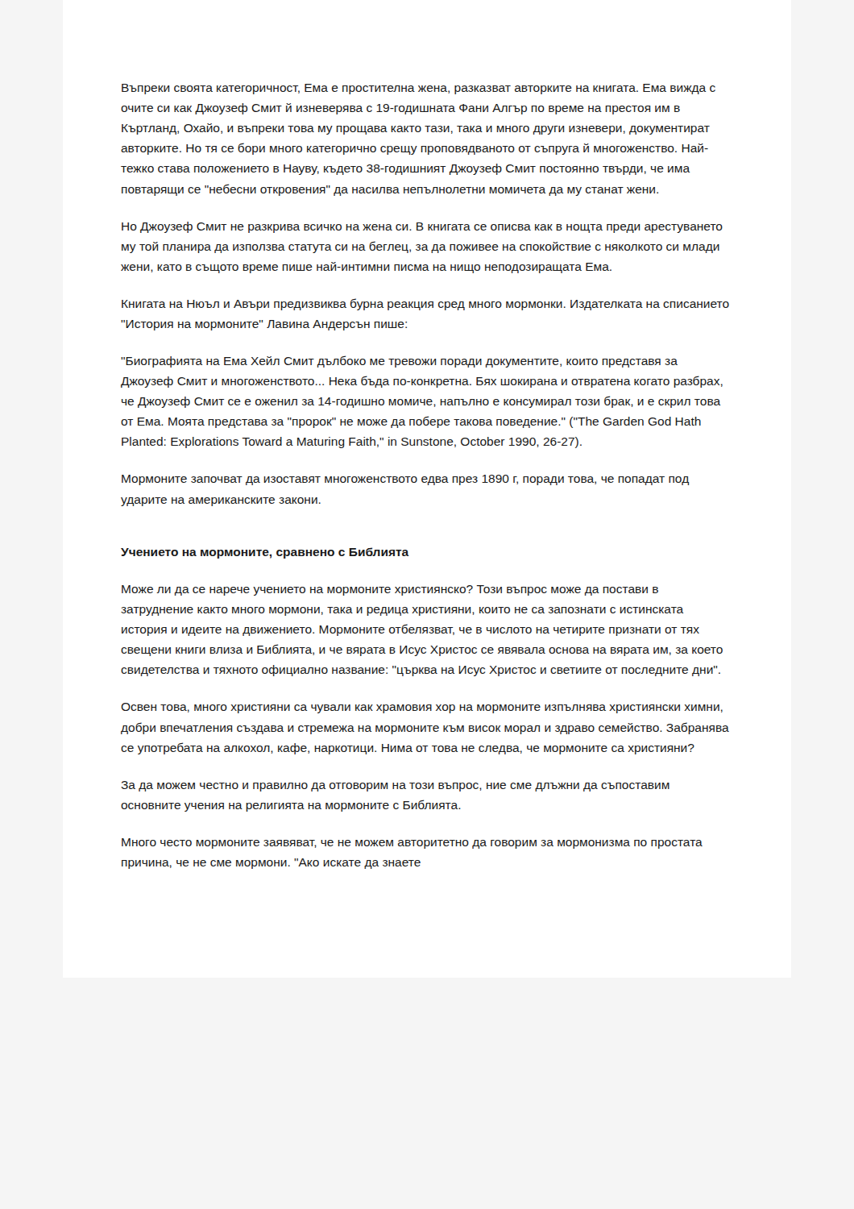Въпреки своята категоричност, Ема е простителна жена, разказват авторките на книгата. Ема вижда с очите си как Джоузеф Смит й изневерява с 19-годишната Фани Алгър по време на престоя им в Къртланд, Охайо, и въпреки това му прощава както тази, така и много други изневери, документират авторките. Но тя се бори много категорично срещу проповядваното от съпруга й многоженство. Най-тежко става положението в Науву, където 38-годишният Джоузеф Смит постоянно твърди, че има повтарящи се "небесни откровения" да насилва непълнолетни момичета да му станат жени.
Но Джоузеф Смит не разкрива всичко на жена си. В книгата се описва как в нощта преди арестуването му той планира да използва статута си на беглец, за да поживее на спокойствие с няколкото си млади жени, като в същото време пише най-интимни писма на нищо неподозиращата Ема.
Книгата на Нюъл и Авъри предизвиква бурна реакция сред много мормонки. Издателката на списанието "История на мормоните" Лавина Андерсън пише:
"Биографията на Ема Хейл Смит дълбоко ме тревожи поради документите, които представя за Джоузеф Смит и многоженството... Нека бъда по-конкретна. Бях шокирана и отвратена когато разбрах, че Джоузеф Смит се е оженил за 14-годишно момиче, напълно е консумирал този брак, и е скрил това от Ема. Моята представа за "пророк" не може да побере такова поведение." ("The Garden God Hath Planted: Explorations Toward a Maturing Faith," in Sunstone, October 1990, 26-27).
Мормоните започват да изоставят многоженството едва през 1890 г, поради това, че попадат под ударите на американските закони.
Учението на мормоните, сравнено с Библията
Може ли да се нарече учението на мормоните християнско? Този въпрос може да постави в затруднение както много мормони, така и редица християни, които не са запознати с истинската история и идеите на движението. Мормоните отбелязват, че в числото на четирите признати от тях свещени книги влиза и Библията, и че вярата в Исус Христос се явявала основа на вярата им, за което свидетелства и тяхното официално название: "църква на Исус Христос и светиите от последните дни".
Освен това, много християни са чували как храмовия хор на мормоните изпълнява християнски химни, добри впечатления създава и стремежа на мормоните към висок морал и здраво семейство. Забранява се употребата на алкохол, кафе, наркотици. Нима от това не следва, че мормоните са християни?
За да можем честно и правилно да отговорим на този въпрос, ние сме длъжни да съпоставим основните учения на религията на мормоните с Библията.
Много често мормоните заявяват, че не можем авторитетно да говорим за мормонизма по простата причина, че не сме мормони. "Ако искате да знаете